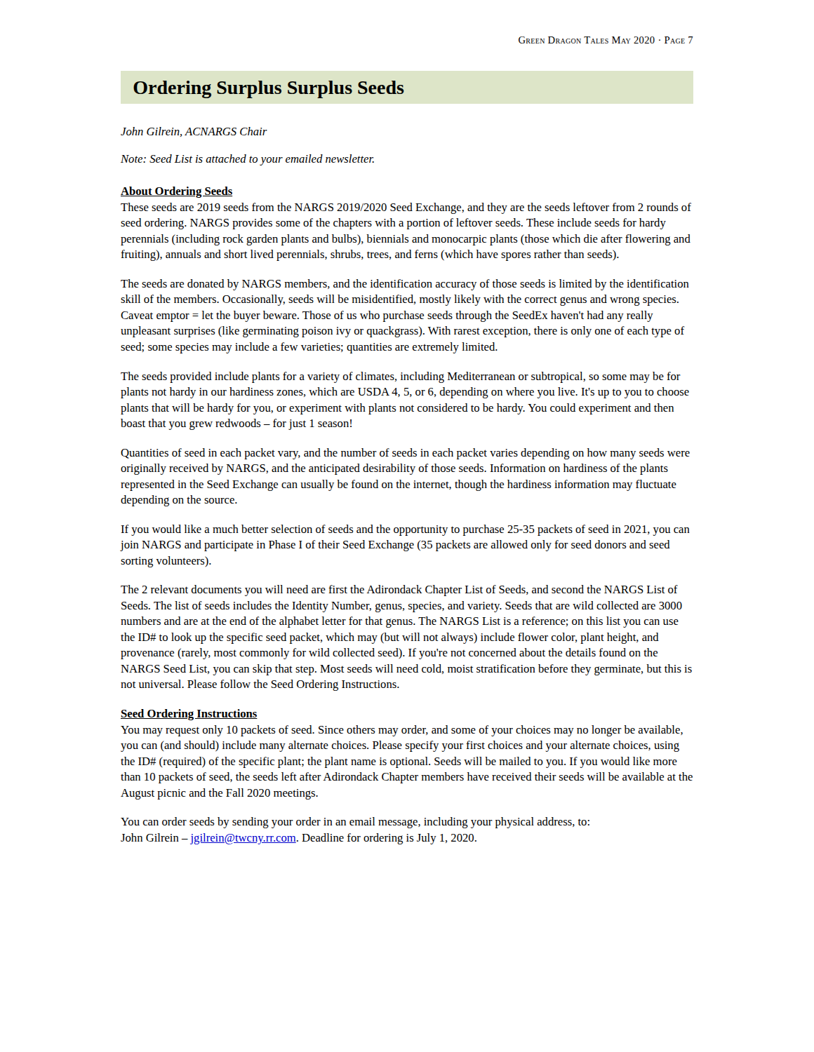Green Dragon Tales May 2020 · Page 7
Ordering Surplus Surplus Seeds
John Gilrein, ACNARGS Chair
Note: Seed List is attached to your emailed newsletter.
About Ordering Seeds
These seeds are 2019 seeds from the NARGS 2019/2020 Seed Exchange, and they are the seeds leftover from 2 rounds of seed ordering. NARGS provides some of the chapters with a portion of leftover seeds. These include seeds for hardy perennials (including rock garden plants and bulbs), biennials and monocarpic plants (those which die after flowering and fruiting), annuals and short lived perennials, shrubs, trees, and ferns (which have spores rather than seeds).
The seeds are donated by NARGS members, and the identification accuracy of those seeds is limited by the identification skill of the members. Occasionally, seeds will be misidentified, mostly likely with the correct genus and wrong species. Caveat emptor = let the buyer beware. Those of us who purchase seeds through the SeedEx haven't had any really unpleasant surprises (like germinating poison ivy or quackgrass). With rarest exception, there is only one of each type of seed; some species may include a few varieties; quantities are extremely limited.
The seeds provided include plants for a variety of climates, including Mediterranean or subtropical, so some may be for plants not hardy in our hardiness zones, which are USDA 4, 5, or 6, depending on where you live. It's up to you to choose plants that will be hardy for you, or experiment with plants not considered to be hardy. You could experiment and then boast that you grew redwoods – for just 1 season!
Quantities of seed in each packet vary, and the number of seeds in each packet varies depending on how many seeds were originally received by NARGS, and the anticipated desirability of those seeds. Information on hardiness of the plants represented in the Seed Exchange can usually be found on the internet, though the hardiness information may fluctuate depending on the source.
If you would like a much better selection of seeds and the opportunity to purchase 25-35 packets of seed in 2021, you can join NARGS and participate in Phase I of their Seed Exchange (35 packets are allowed only for seed donors and seed sorting volunteers).
The 2 relevant documents you will need are first the Adirondack Chapter List of Seeds, and second the NARGS List of Seeds. The list of seeds includes the Identity Number, genus, species, and variety. Seeds that are wild collected are 3000 numbers and are at the end of the alphabet letter for that genus. The NARGS List is a reference; on this list you can use the ID# to look up the specific seed packet, which may (but will not always) include flower color, plant height, and provenance (rarely, most commonly for wild collected seed). If you're not concerned about the details found on the NARGS Seed List, you can skip that step. Most seeds will need cold, moist stratification before they germinate, but this is not universal. Please follow the Seed Ordering Instructions.
Seed Ordering Instructions
You may request only 10 packets of seed. Since others may order, and some of your choices may no longer be available, you can (and should) include many alternate choices. Please specify your first choices and your alternate choices, using the ID# (required) of the specific plant; the plant name is optional. Seeds will be mailed to you. If you would like more than 10 packets of seed, the seeds left after Adirondack Chapter members have received their seeds will be available at the August picnic and the Fall 2020 meetings.
You can order seeds by sending your order in an email message, including your physical address, to:
John Gilrein – jgilrein@twcny.rr.com. Deadline for ordering is July 1, 2020.